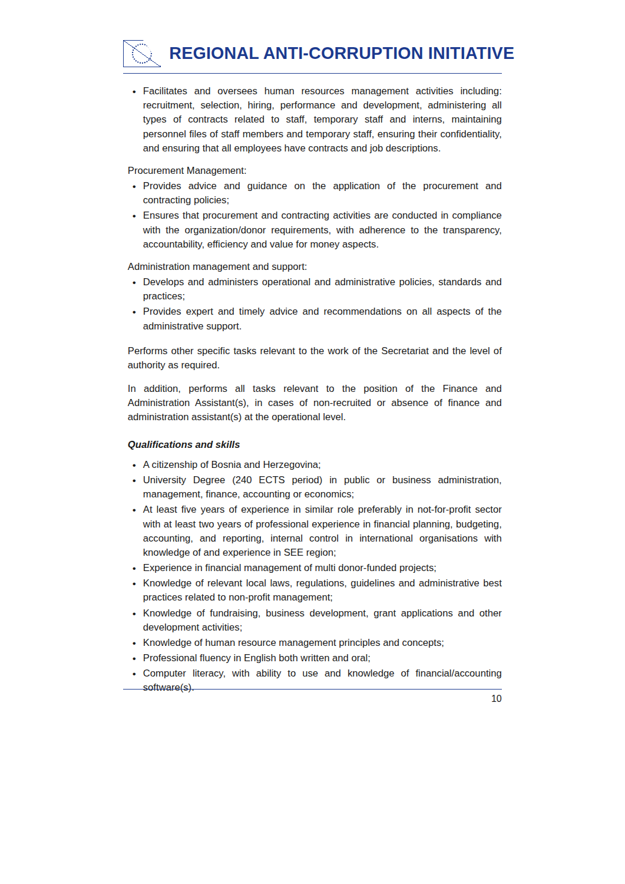REGIONAL ANTI-CORRUPTION INITIATIVE
Facilitates and oversees human resources management activities including: recruitment, selection, hiring, performance and development, administering all types of contracts related to staff, temporary staff and interns, maintaining personnel files of staff members and temporary staff, ensuring their confidentiality, and ensuring that all employees have contracts and job descriptions.
Procurement Management:
Provides advice and guidance on the application of the procurement and contracting policies;
Ensures that procurement and contracting activities are conducted in compliance with the organization/donor requirements, with adherence to the transparency, accountability, efficiency and value for money aspects.
Administration management and support:
Develops and administers operational and administrative policies, standards and practices;
Provides expert and timely advice and recommendations on all aspects of the administrative support.
Performs other specific tasks relevant to the work of the Secretariat and the level of authority as required.
In addition, performs all tasks relevant to the position of the Finance and Administration Assistant(s), in cases of non-recruited or absence of finance and administration assistant(s) at the operational level.
Qualifications and skills
A citizenship of Bosnia and Herzegovina;
University Degree (240 ECTS period) in public or business administration, management, finance, accounting or economics;
At least five years of experience in similar role preferably in not-for-profit sector with at least two years of professional experience in financial planning, budgeting, accounting, and reporting, internal control in international organisations with knowledge of and experience in SEE region;
Experience in financial management of multi donor-funded projects;
Knowledge of relevant local laws, regulations, guidelines and administrative best practices related to non-profit management;
Knowledge of fundraising, business development, grant applications and other development activities;
Knowledge of human resource management principles and concepts;
Professional fluency in English both written and oral;
Computer literacy, with ability to use and knowledge of financial/accounting software(s).
10